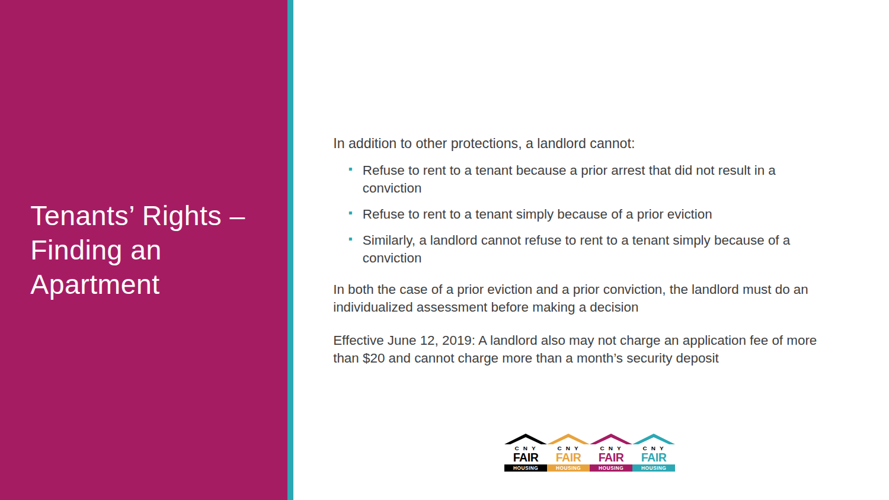Tenants’ Rights – Finding an Apartment
In addition to other protections, a landlord cannot:
Refuse to rent to a tenant because a prior arrest that did not result in a conviction
Refuse to rent to a tenant simply because of a prior eviction
Similarly, a landlord cannot refuse to rent to a tenant simply because of a conviction
In both the case of a prior eviction and a prior conviction, the landlord must do an individualized assessment before making a decision
Effective June 12, 2019: A landlord also may not charge an application fee of more than $20 and cannot charge more than a month’s security deposit
C N Y
FAIR
HOUSING
C N Y
FAIR
HOUSING
C N Y
FAIR
HOUSING
C N Y
FAIR
HOUSING